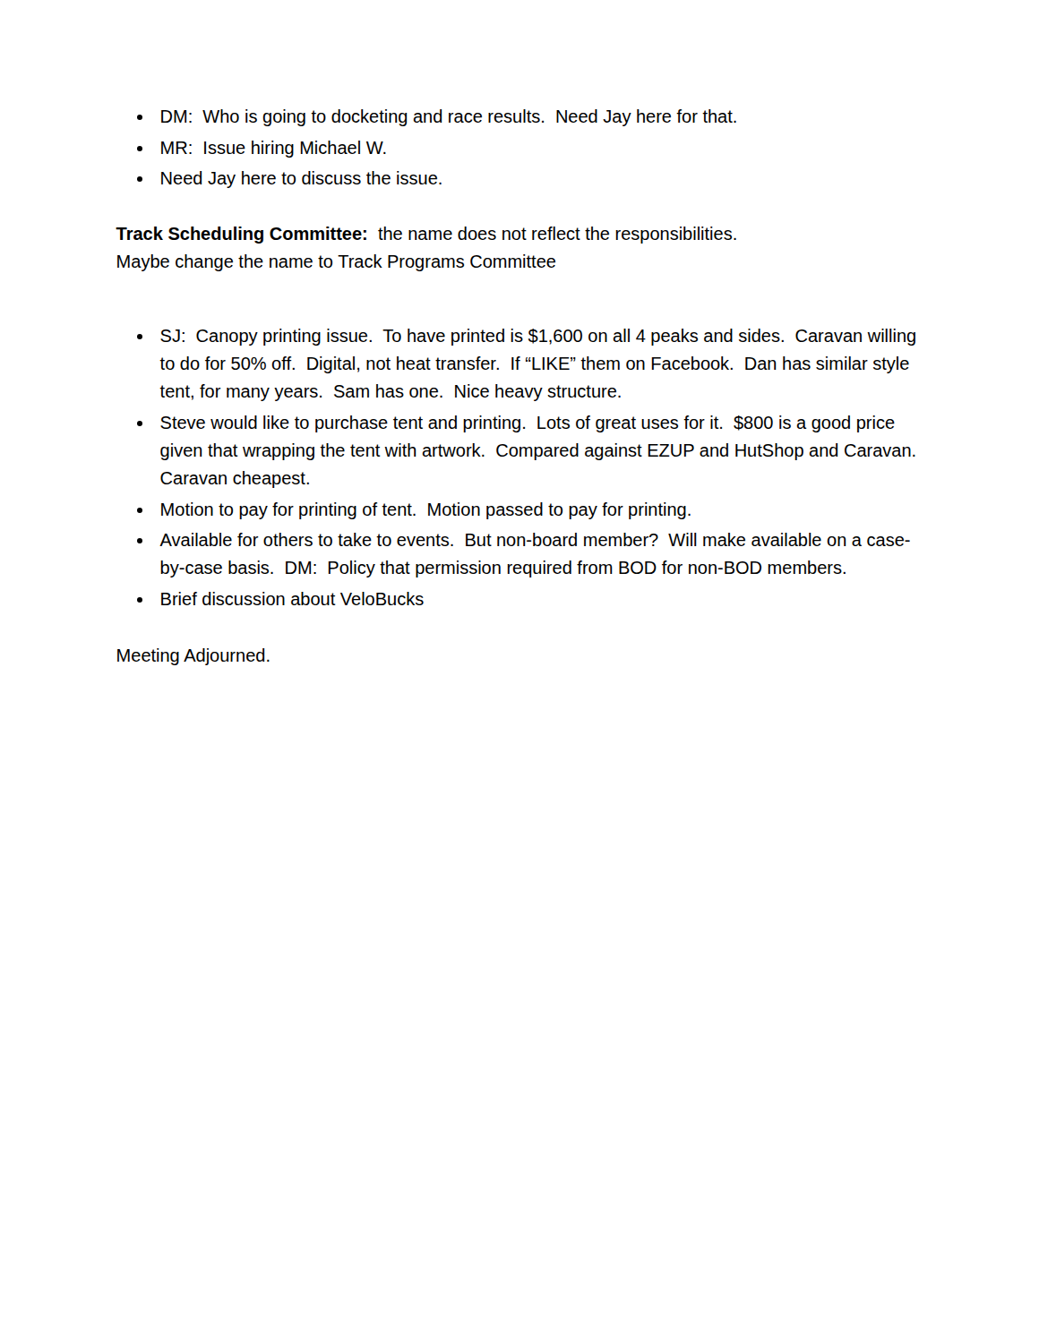DM: Who is going to docketing and race results. Need Jay here for that.
MR: Issue hiring Michael W.
Need Jay here to discuss the issue.
Track Scheduling Committee: the name does not reflect the responsibilities.
Maybe change the name to Track Programs Committee
SJ: Canopy printing issue. To have printed is $1,600 on all 4 peaks and sides. Caravan willing to do for 50% off. Digital, not heat transfer. If “LIKE” them on Facebook. Dan has similar style tent, for many years. Sam has one. Nice heavy structure.
Steve would like to purchase tent and printing. Lots of great uses for it. $800 is a good price given that wrapping the tent with artwork. Compared against EZUP and HutShop and Caravan. Caravan cheapest.
Motion to pay for printing of tent. Motion passed to pay for printing.
Available for others to take to events. But non-board member? Will make available on a case-by-case basis. DM: Policy that permission required from BOD for non-BOD members.
Brief discussion about VeloBucks
Meeting Adjourned.